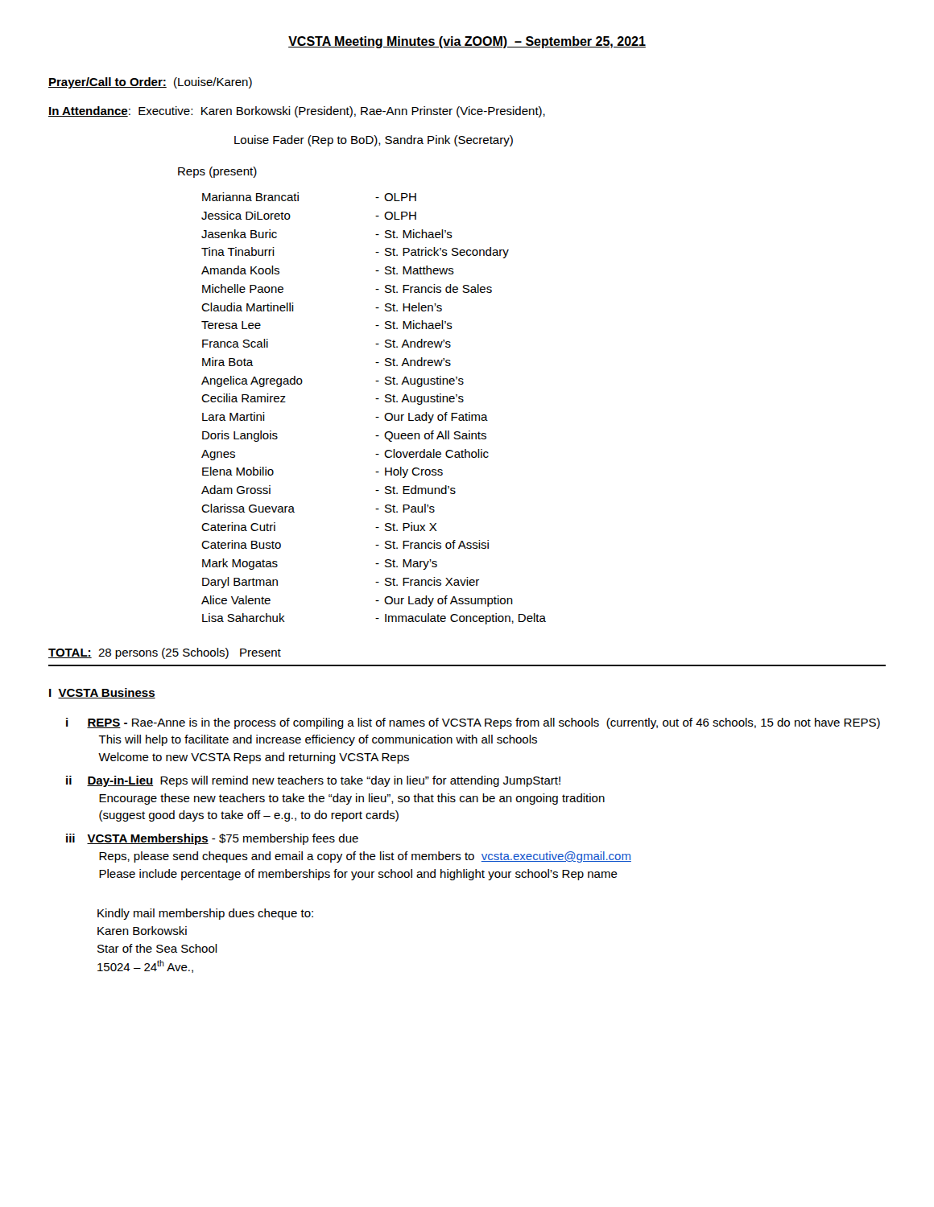VCSTA Meeting Minutes (via ZOOM) – September 25, 2021
Prayer/Call to Order: (Louise/Karen)
In Attendance: Executive: Karen Borkowski (President), Rae-Ann Prinster (Vice-President),
Louise Fader (Rep to BoD), Sandra Pink (Secretary)
Reps (present)
| Marianna Brancati | - | OLPH |
| Jessica DiLoreto | - | OLPH |
| Jasenka Buric | - | St. Michael’s |
| Tina Tinaburri | - | St. Patrick’s Secondary |
| Amanda Kools | - | St. Matthews |
| Michelle Paone | - | St. Francis de Sales |
| Claudia Martinelli | - | St. Helen’s |
| Teresa Lee | - | St. Michael’s |
| Franca Scali | - | St. Andrew’s |
| Mira Bota | - | St. Andrew’s |
| Angelica Agregado | - | St. Augustine’s |
| Cecilia Ramirez | - | St. Augustine’s |
| Lara Martini | - | Our Lady of Fatima |
| Doris Langlois | - | Queen of All Saints |
| Agnes | - | Cloverdale Catholic |
| Elena Mobilio | - | Holy Cross |
| Adam Grossi | - | St. Edmund’s |
| Clarissa Guevara | - | St. Paul’s |
| Caterina Cutri | - | St. Piux X |
| Caterina Busto | - | St. Francis of Assisi |
| Mark Mogatas | - | St. Mary’s |
| Daryl Bartman | - | St. Francis Xavier |
| Alice Valente | - | Our Lady of Assumption |
| Lisa Saharchuk | - | Immaculate Conception, Delta |
TOTAL: 28 persons (25 Schools) Present
I VCSTA Business
| i | REPS - Rae-Anne is in the process of compiling a list of names of VCSTA Reps from all schools (currently, out of 46 schools, 15 do not have REPS) This will help to facilitate and increase efficiency of communication with all schools Welcome to new VCSTA Reps and returning VCSTA Reps |
| ii | Day-in-Lieu Reps will remind new teachers to take “day in lieu” for attending JumpStart! Encourage these new teachers to take the “day in lieu”, so that this can be an ongoing tradition (suggest good days to take off – e.g., to do report cards) |
| iii | VCSTA Memberships - $75 membership fees due Reps, please send cheques and email a copy of the list of members to vcsta.executive@gmail.com Please include percentage of memberships for your school and highlight your school’s Rep name |
Kindly mail membership dues cheque to:
Karen Borkowski
Star of the Sea School
15024 – 24th Ave.,